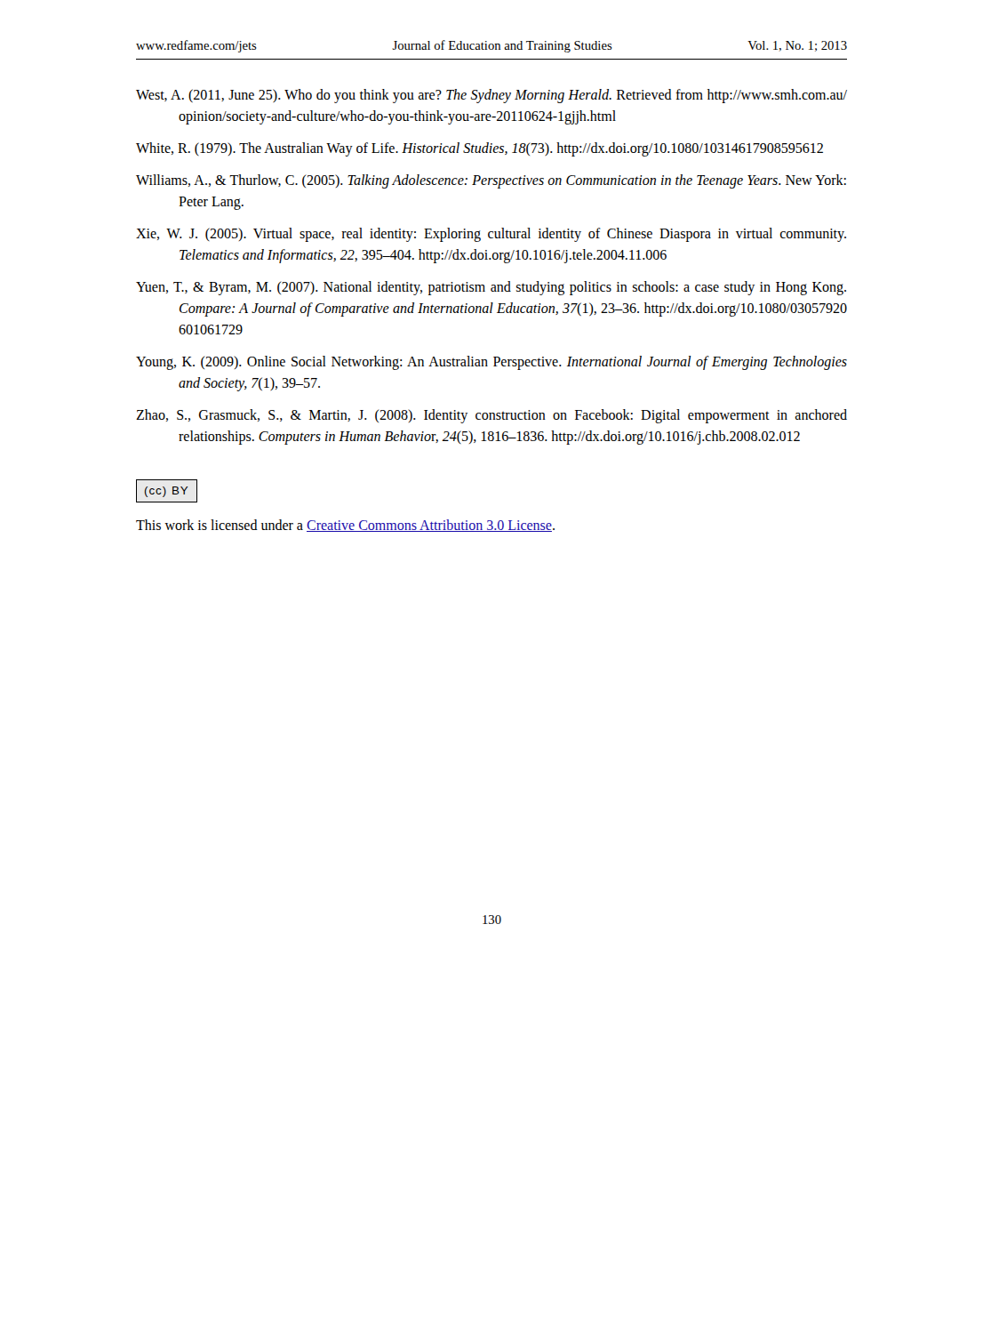www.redfame.com/jets Journal of Education and Training Studies Vol. 1, No. 1; 2013
West, A. (2011, June 25). Who do you think you are? The Sydney Morning Herald. Retrieved from http://www.smh.com.au/opinion/society-and-culture/who-do-you-think-you-are-20110624-1gjjh.html
White, R. (1979). The Australian Way of Life. Historical Studies, 18(73). http://dx.doi.org/10.1080/10314617908595612
Williams, A., & Thurlow, C. (2005). Talking Adolescence: Perspectives on Communication in the Teenage Years. New York: Peter Lang.
Xie, W. J. (2005). Virtual space, real identity: Exploring cultural identity of Chinese Diaspora in virtual community. Telematics and Informatics, 22, 395–404. http://dx.doi.org/10.1016/j.tele.2004.11.006
Yuen, T., & Byram, M. (2007). National identity, patriotism and studying politics in schools: a case study in Hong Kong. Compare: A Journal of Comparative and International Education, 37(1), 23–36. http://dx.doi.org/10.1080/03057920601061729
Young, K. (2009). Online Social Networking: An Australian Perspective. International Journal of Emerging Technologies and Society, 7(1), 39–57.
Zhao, S., Grasmuck, S., & Martin, J. (2008). Identity construction on Facebook: Digital empowerment in anchored relationships. Computers in Human Behavior, 24(5), 1816–1836. http://dx.doi.org/10.1016/j.chb.2008.02.012
(cc) BY
This work is licensed under a Creative Commons Attribution 3.0 License.
130